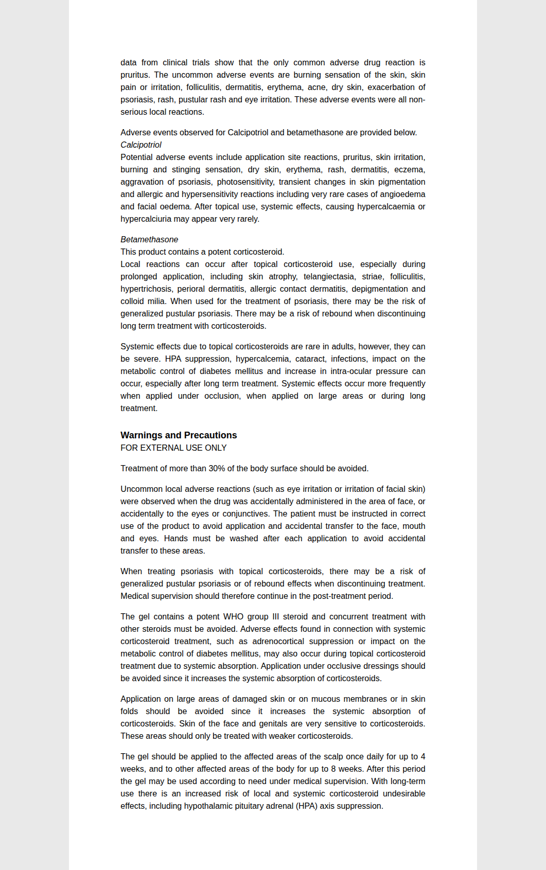data from clinical trials show that the only common adverse drug reaction is pruritus. The uncommon adverse events are burning sensation of the skin, skin pain or irritation, folliculitis, dermatitis, erythema, acne, dry skin, exacerbation of psoriasis, rash, pustular rash and eye irritation. These adverse events were all non-serious local reactions.
Adverse events observed for Calcipotriol and betamethasone are provided below.
Calcipotriol
Potential adverse events include application site reactions, pruritus, skin irritation, burning and stinging sensation, dry skin, erythema, rash, dermatitis, eczema, aggravation of psoriasis, photosensitivity, transient changes in skin pigmentation and allergic and hypersensitivity reactions including very rare cases of angioedema and facial oedema. After topical use, systemic effects, causing hypercalcaemia or hypercalciuria may appear very rarely.
Betamethasone
This product contains a potent corticosteroid.
Local reactions can occur after topical corticosteroid use, especially during prolonged application, including skin atrophy, telangiectasia, striae, folliculitis, hypertrichosis, perioral dermatitis, allergic contact dermatitis, depigmentation and colloid milia. When used for the treatment of psoriasis, there may be the risk of generalized pustular psoriasis. There may be a risk of rebound when discontinuing long term treatment with corticosteroids.
Systemic effects due to topical corticosteroids are rare in adults, however, they can be severe. HPA suppression, hypercalcemia, cataract, infections, impact on the metabolic control of diabetes mellitus and increase in intra-ocular pressure can occur, especially after long term treatment. Systemic effects occur more frequently when applied under occlusion, when applied on large areas or during long treatment.
Warnings and Precautions
For external use only
Treatment of more than 30% of the body surface should be avoided.
Uncommon local adverse reactions (such as eye irritation or irritation of facial skin) were observed when the drug was accidentally administered in the area of face, or accidentally to the eyes or conjunctives. The patient must be instructed in correct use of the product to avoid application and accidental transfer to the face, mouth and eyes. Hands must be washed after each application to avoid accidental transfer to these areas.
When treating psoriasis with topical corticosteroids, there may be a risk of generalized pustular psoriasis or of rebound effects when discontinuing treatment. Medical supervision should therefore continue in the post-treatment period.
The gel contains a potent WHO group III steroid and concurrent treatment with other steroids must be avoided. Adverse effects found in connection with systemic corticosteroid treatment, such as adrenocortical suppression or impact on the metabolic control of diabetes mellitus, may also occur during topical corticosteroid treatment due to systemic absorption. Application under occlusive dressings should be avoided since it increases the systemic absorption of corticosteroids.
Application on large areas of damaged skin or on mucous membranes or in skin folds should be avoided since it increases the systemic absorption of corticosteroids. Skin of the face and genitals are very sensitive to corticosteroids. These areas should only be treated with weaker corticosteroids.
The gel should be applied to the affected areas of the scalp once daily for up to 4 weeks, and to other affected areas of the body for up to 8 weeks. After this period the gel may be used according to need under medical supervision. With long-term use there is an increased risk of local and systemic corticosteroid undesirable effects, including hypothalamic pituitary adrenal (HPA) axis suppression.